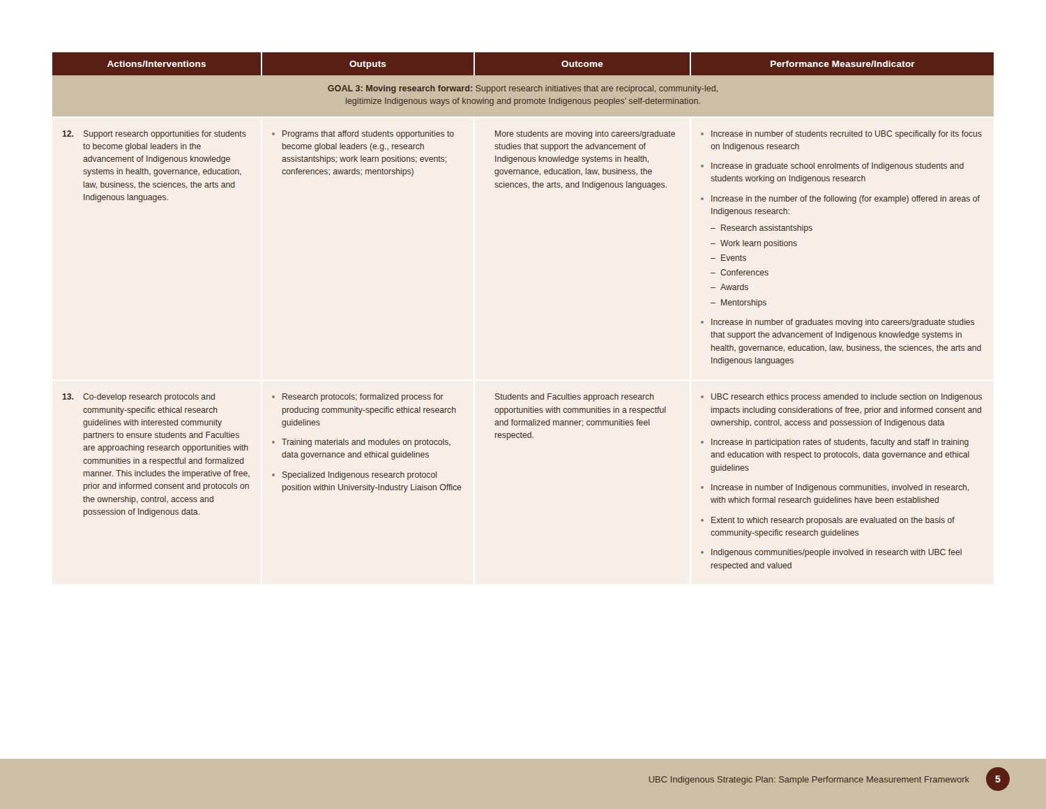| Actions/Interventions | Outputs | Outcome | Performance Measure/Indicator |
| --- | --- | --- | --- |
| GOAL 3: Moving research forward: Support research initiatives that are reciprocal, community-led, legitimize Indigenous ways of knowing and promote Indigenous peoples’ self-determination. |
| 12. Support research opportunities for students to become global leaders in the advancement of Indigenous knowledge systems in health, governance, education, law, business, the sciences, the arts and Indigenous languages. | Programs that afford students opportunities to become global leaders (e.g., research assistantships; work learn positions; events; conferences; awards; mentorships) | More students are moving into careers/graduate studies that support the advancement of Indigenous knowledge systems in health, governance, education, law, business, the sciences, the arts, and Indigenous languages. | Increase in number of students recruited to UBC specifically for its focus on Indigenous research Increase in graduate school enrolments of Indigenous students and students working on Indigenous research Increase in the number of the following (for example) offered in areas of Indigenous research: Research assistantships Work learn positions Events Conferences Awards Mentorships Increase in number of graduates moving into careers/graduate studies that support the advancement of Indigenous knowledge systems in health, governance, education, law, business, the sciences, the arts and Indigenous languages |
| 13. Co-develop research protocols and community-specific ethical research guidelines with interested community partners to ensure students and Faculties are approaching research opportunities with communities in a respectful and formalized manner. This includes the imperative of free, prior and informed consent and protocols on the ownership, control, access and possession of Indigenous data. | Research protocols; formalized process for producing community-specific ethical research guidelines Training materials and modules on protocols, data governance and ethical guidelines Specialized Indigenous research protocol position within University-Industry Liaison Office | Students and Faculties approach research opportunities with communities in a respectful and formalized manner; communities feel respected. | UBC research ethics process amended to include section on Indigenous impacts including considerations of free, prior and informed consent and ownership, control, access and possession of Indigenous data Increase in participation rates of students, faculty and staff in training and education with respect to protocols, data governance and ethical guidelines Increase in number of Indigenous communities, involved in research, with which formal research guidelines have been established Extent to which research proposals are evaluated on the basis of community-specific research guidelines Indigenous communities/people involved in research with UBC feel respected and valued |
UBC Indigenous Strategic Plan: Sample Performance Measurement Framework
5